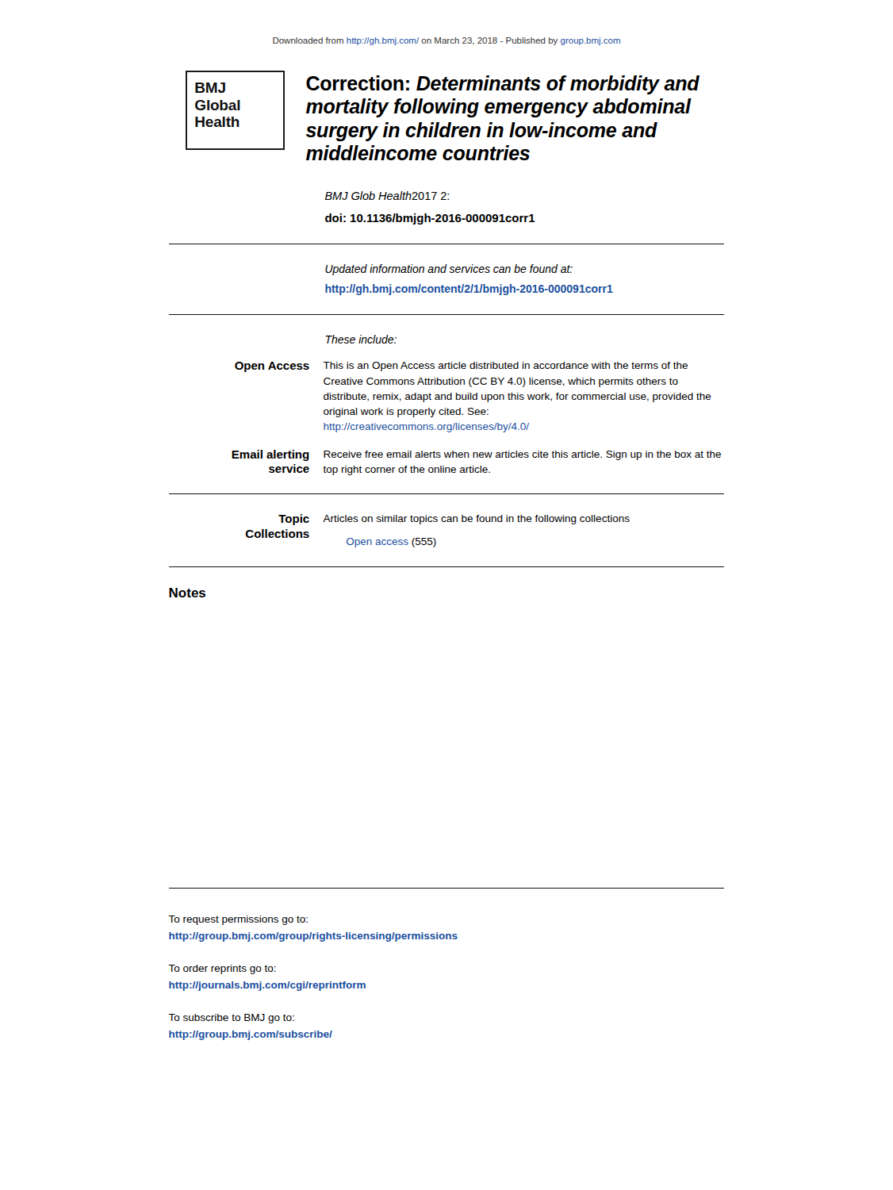Downloaded from http://gh.bmj.com/ on March 23, 2018 - Published by group.bmj.com
BMJ
Global
Health
Correction: Determinants of morbidity and mortality following emergency abdominal surgery in children in low-income and middleincome countries
BMJ Glob Health 2017 2:
doi: 10.1136/bmjgh-2016-000091corr1
Updated information and services can be found at:
http://gh.bmj.com/content/2/1/bmjgh-2016-000091corr1
These include:
Open Access
This is an Open Access article distributed in accordance with the terms of the Creative Commons Attribution (CC BY 4.0) license, which permits others to distribute, remix, adapt and build upon this work, for commercial use, provided the original work is properly cited. See:
http://creativecommons.org/licenses/by/4.0/
Email alerting
service
Receive free email alerts when new articles cite this article. Sign up in the box at the top right corner of the online article.
Topic
Collections
Articles on similar topics can be found in the following collections
Open access (555)
Notes
To request permissions go to:
http://group.bmj.com/group/rights-licensing/permissions
To order reprints go to:
http://journals.bmj.com/cgi/reprintform
To subscribe to BMJ go to:
http://group.bmj.com/subscribe/